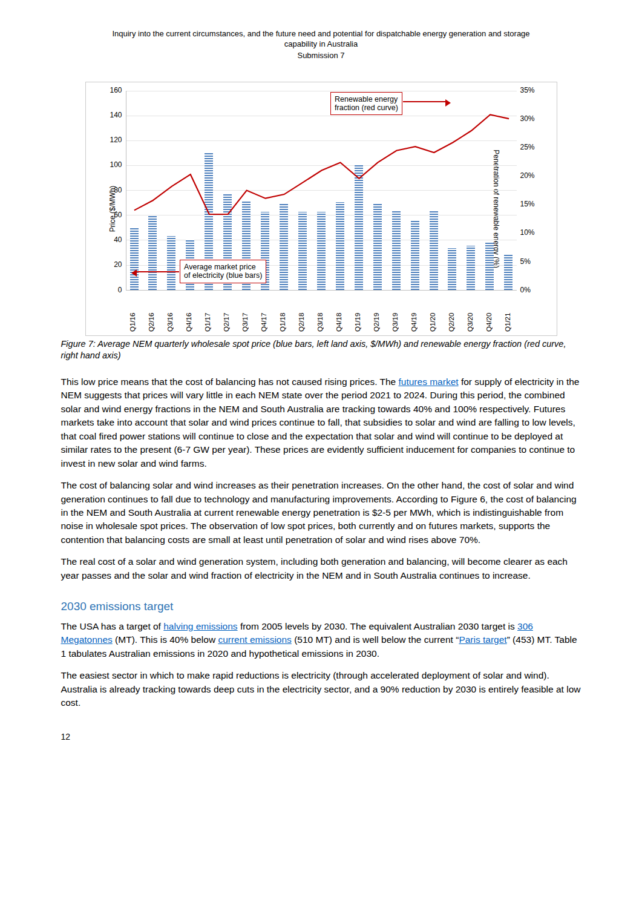Inquiry into the current circumstances, and the future need and potential for dispatchable energy generation and storage capability in Australia Submission 7
Price ($/MWh)
Penetration of renewable energy (%)
160 140 120 100 80 60 40 20 0
35% 30% 25% 20% 15% 10% 5% 0%
Q1/16 Q2/16 Q3/16 Q4/16 Q1/17 Q2/17 Q3/17 Q4/17 Q1/18 Q2/18 Q3/18 Q4/18 Q1/19 Q2/19 Q3/19 Q4/19 Q1/20 Q2/20 Q3/20 Q4/20 Q1/21
Renewable energy
fraction (red curve)
Average market price
of electricity (blue bars)
Figure 7: Average NEM quarterly wholesale spot price (blue bars, left land axis, $/MWh) and renewable energy fraction (red curve, right hand axis)
This low price means that the cost of balancing has not caused rising prices. The futures market for supply of electricity in the NEM suggests that prices will vary little in each NEM state over the period 2021 to 2024. During this period, the combined solar and wind energy fractions in the NEM and South Australia are tracking towards 40% and 100% respectively. Futures markets take into account that solar and wind prices continue to fall, that subsidies to solar and wind are falling to low levels, that coal fired power stations will continue to close and the expectation that solar and wind will continue to be deployed at similar rates to the present (6-7 GW per year). These prices are evidently sufficient inducement for companies to continue to invest in new solar and wind farms.
The cost of balancing solar and wind increases as their penetration increases. On the other hand, the cost of solar and wind generation continues to fall due to technology and manufacturing improvements. According to Figure 6, the cost of balancing in the NEM and South Australia at current renewable energy penetration is $2-5 per MWh, which is indistinguishable from noise in wholesale spot prices. The observation of low spot prices, both currently and on futures markets, supports the contention that balancing costs are small at least until penetration of solar and wind rises above 70%.
The real cost of a solar and wind generation system, including both generation and balancing, will become clearer as each year passes and the solar and wind fraction of electricity in the NEM and in South Australia continues to increase.
2030 emissions target
The USA has a target of halving emissions from 2005 levels by 2030. The equivalent Australian 2030 target is 306 Megatonnes (MT). This is 40% below current emissions (510 MT) and is well below the current “Paris target” (453) MT. Table 1 tabulates Australian emissions in 2020 and hypothetical emissions in 2030.
The easiest sector in which to make rapid reductions is electricity (through accelerated deployment of solar and wind). Australia is already tracking towards deep cuts in the electricity sector, and a 90% reduction by 2030 is entirely feasible at low cost.
12